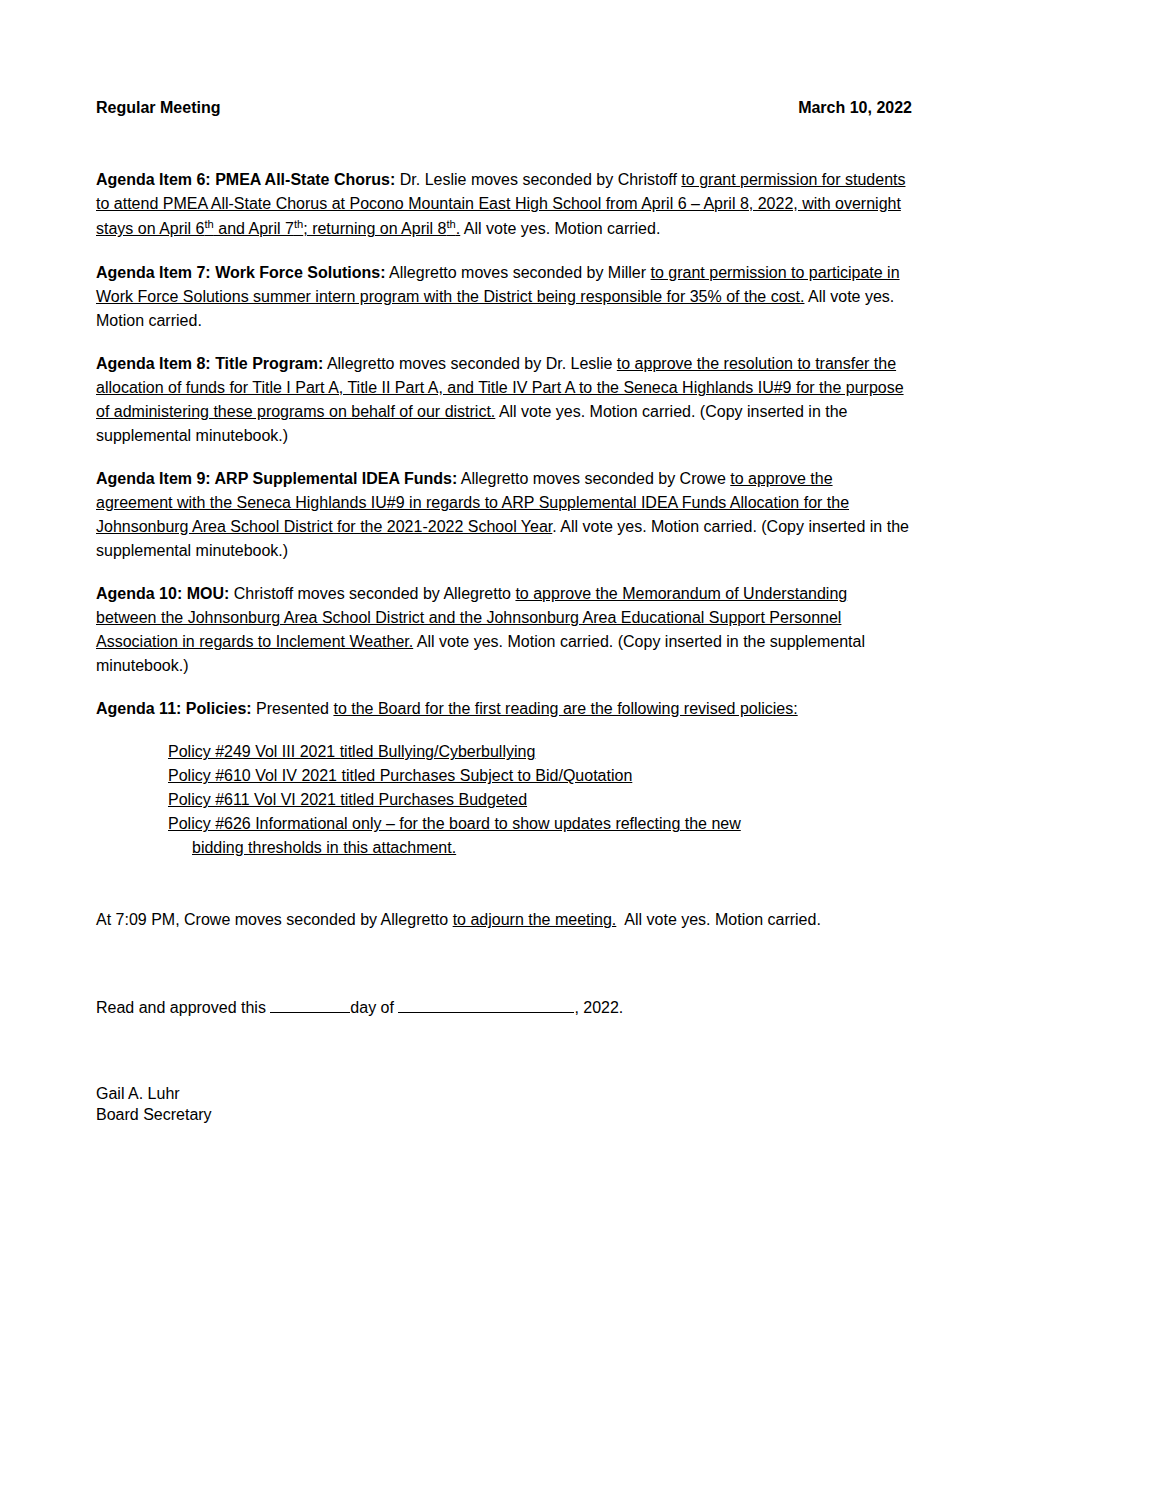Regular Meeting March 10, 2022
Agenda Item 6: PMEA All-State Chorus: Dr. Leslie moves seconded by Christoff to grant permission for students to attend PMEA All-State Chorus at Pocono Mountain East High School from April 6 – April 8, 2022, with overnight stays on April 6th and April 7th; returning on April 8th. All vote yes. Motion carried.
Agenda Item 7: Work Force Solutions: Allegretto moves seconded by Miller to grant permission to participate in Work Force Solutions summer intern program with the District being responsible for 35% of the cost. All vote yes. Motion carried.
Agenda Item 8: Title Program: Allegretto moves seconded by Dr. Leslie to approve the resolution to transfer the allocation of funds for Title I Part A, Title II Part A, and Title IV Part A to the Seneca Highlands IU#9 for the purpose of administering these programs on behalf of our district. All vote yes. Motion carried. (Copy inserted in the supplemental minutebook.)
Agenda Item 9: ARP Supplemental IDEA Funds: Allegretto moves seconded by Crowe to approve the agreement with the Seneca Highlands IU#9 in regards to ARP Supplemental IDEA Funds Allocation for the Johnsonburg Area School District for the 2021-2022 School Year. All vote yes. Motion carried. (Copy inserted in the supplemental minutebook.)
Agenda 10: MOU: Christoff moves seconded by Allegretto to approve the Memorandum of Understanding between the Johnsonburg Area School District and the Johnsonburg Area Educational Support Personnel Association in regards to Inclement Weather. All vote yes. Motion carried. (Copy inserted in the supplemental minutebook.)
Agenda 11: Policies: Presented to the Board for the first reading are the following revised policies:
Policy #249 Vol III 2021 titled Bullying/Cyberbullying
Policy #610 Vol IV 2021 titled Purchases Subject to Bid/Quotation
Policy #611 Vol VI 2021 titled Purchases Budgeted
Policy #626 Informational only – for the board to show updates reflecting the new
bidding thresholds in this attachment.
At 7:09 PM, Crowe moves seconded by Allegretto to adjourn the meeting. All vote yes. Motion carried.
Read and approved this day of , 2022.
Gail A. Luhr
Board Secretary